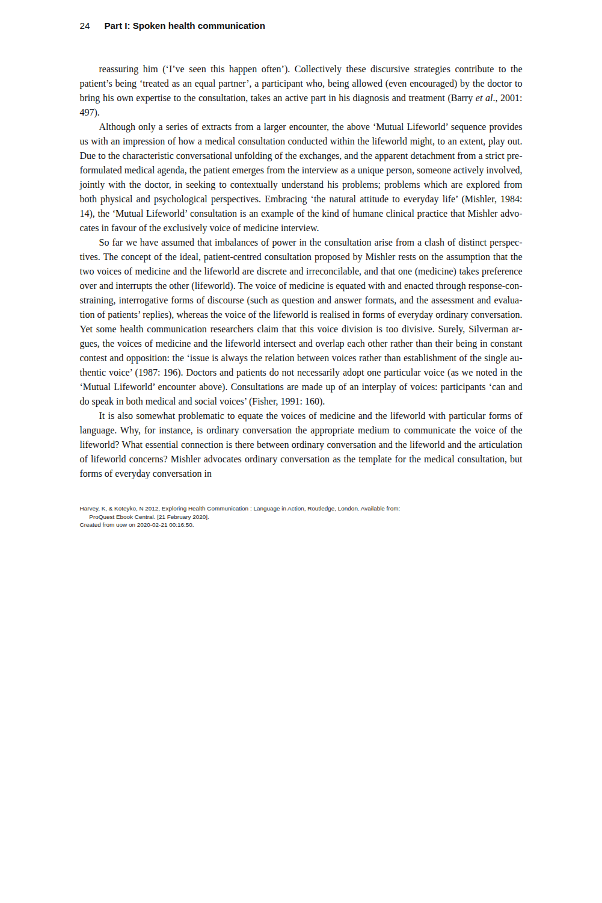24 Part I: Spoken health communication
reassuring him (‘I’ve seen this happen often’). Collectively these discursive strategies contribute to the patient’s being ‘treated as an equal partner’, a participant who, being allowed (even encouraged) by the doctor to bring his own expertise to the consultation, takes an active part in his diagnosis and treatment (Barry et al., 2001: 497).
Although only a series of extracts from a larger encounter, the above ‘Mutual Lifeworld’ sequence provides us with an impression of how a medical consultation conducted within the lifeworld might, to an extent, play out. Due to the characteristic conversational unfolding of the exchanges, and the apparent detachment from a strict pre-formulated medical agenda, the patient emerges from the interview as a unique person, someone actively involved, jointly with the doctor, in seeking to contextually understand his problems; problems which are explored from both physical and psychological perspectives. Embracing ‘the natural attitude to everyday life’ (Mishler, 1984: 14), the ‘Mutual Lifeworld’ consultation is an example of the kind of humane clinical practice that Mishler advocates in favour of the exclusively voice of medicine interview.
So far we have assumed that imbalances of power in the consultation arise from a clash of distinct perspectives. The concept of the ideal, patient-centred consultation proposed by Mishler rests on the assumption that the two voices of medicine and the lifeworld are discrete and irreconcilable, and that one (medicine) takes preference over and interrupts the other (lifeworld). The voice of medicine is equated with and enacted through response-constraining, interrogative forms of discourse (such as question and answer formats, and the assessment and evaluation of patients’ replies), whereas the voice of the lifeworld is realised in forms of everyday ordinary conversation. Yet some health communication researchers claim that this voice division is too divisive. Surely, Silverman argues, the voices of medicine and the lifeworld intersect and overlap each other rather than their being in constant contest and opposition: the ‘issue is always the relation between voices rather than establishment of the single authentic voice’ (1987: 196). Doctors and patients do not necessarily adopt one particular voice (as we noted in the ‘Mutual Lifeworld’ encounter above). Consultations are made up of an interplay of voices: participants ‘can and do speak in both medical and social voices’ (Fisher, 1991: 160).
It is also somewhat problematic to equate the voices of medicine and the lifeworld with particular forms of language. Why, for instance, is ordinary conversation the appropriate medium to communicate the voice of the lifeworld? What essential connection is there between ordinary conversation and the lifeworld and the articulation of lifeworld concerns? Mishler advocates ordinary conversation as the template for the medical consultation, but forms of everyday conversation in
Harvey, K, & Koteyko, N 2012, Exploring Health Communication : Language in Action, Routledge, London. Available from:
ProQuest Ebook Central. [21 February 2020].
Created from uow on 2020-02-21 00:16:50.